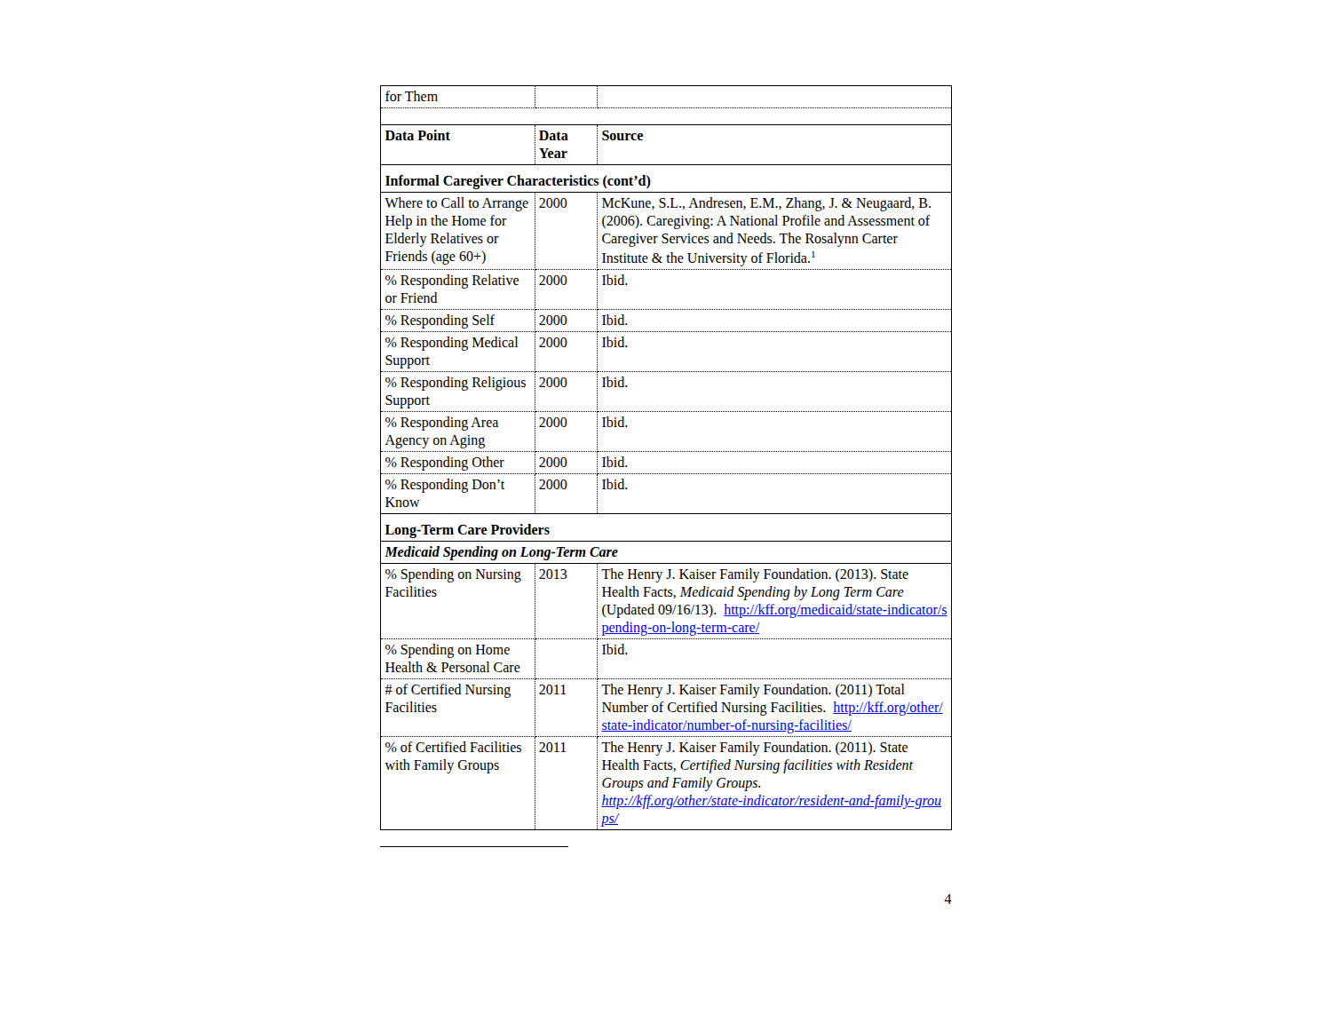| for Them | | |
| Data Point | Data Year | Source |
| Informal Caregiver Characteristics (cont’d) |
| Where to Call to Arrange Help in the Home for Elderly Relatives or Friends (age 60+) | 2000 | McKune, S.L., Andresen, E.M., Zhang, J. & Neugaard, B. (2006). Caregiving: A National Profile and Assessment of Caregiver Services and Needs. The Rosalynn Carter Institute & the University of Florida. 1 |
| % Responding Relative or Friend | 2000 | Ibid. |
| % Responding Self | 2000 | Ibid. |
| % Responding Medical Support | 2000 | Ibid. |
| % Responding Religious Support | 2000 | Ibid. |
| % Responding Area Agency on Aging | 2000 | Ibid. |
| % Responding Other | 2000 | Ibid. |
| % Responding Don’t Know | 2000 | Ibid. |
| Long-Term Care Providers |
| Medicaid Spending on Long-Term Care |
| % Spending on Nursing Facilities | 2013 | The Henry J. Kaiser Family Foundation. (2013). State Health Facts, Medicaid Spending by Long Term Care (Updated 09/16/13). http://kff.org/medicaid/state-indicator/spending-on-long-term-care/ |
| % Spending on Home Health & Personal Care | | Ibid. |
| # of Certified Nursing Facilities | 2011 | The Henry J. Kaiser Family Foundation. (2011) Total Number of Certified Nursing Facilities. http://kff.org/other/state-indicator/number-of-nursing-facilities/ |
| % of Certified Facilities with Family Groups | 2011 | The Henry J. Kaiser Family Foundation. (2011). State Health Facts, Certified Nursing facilities with Resident Groups and Family Groups. http://kff.org/other/state-indicator/resident-and-family-groups/ |
4